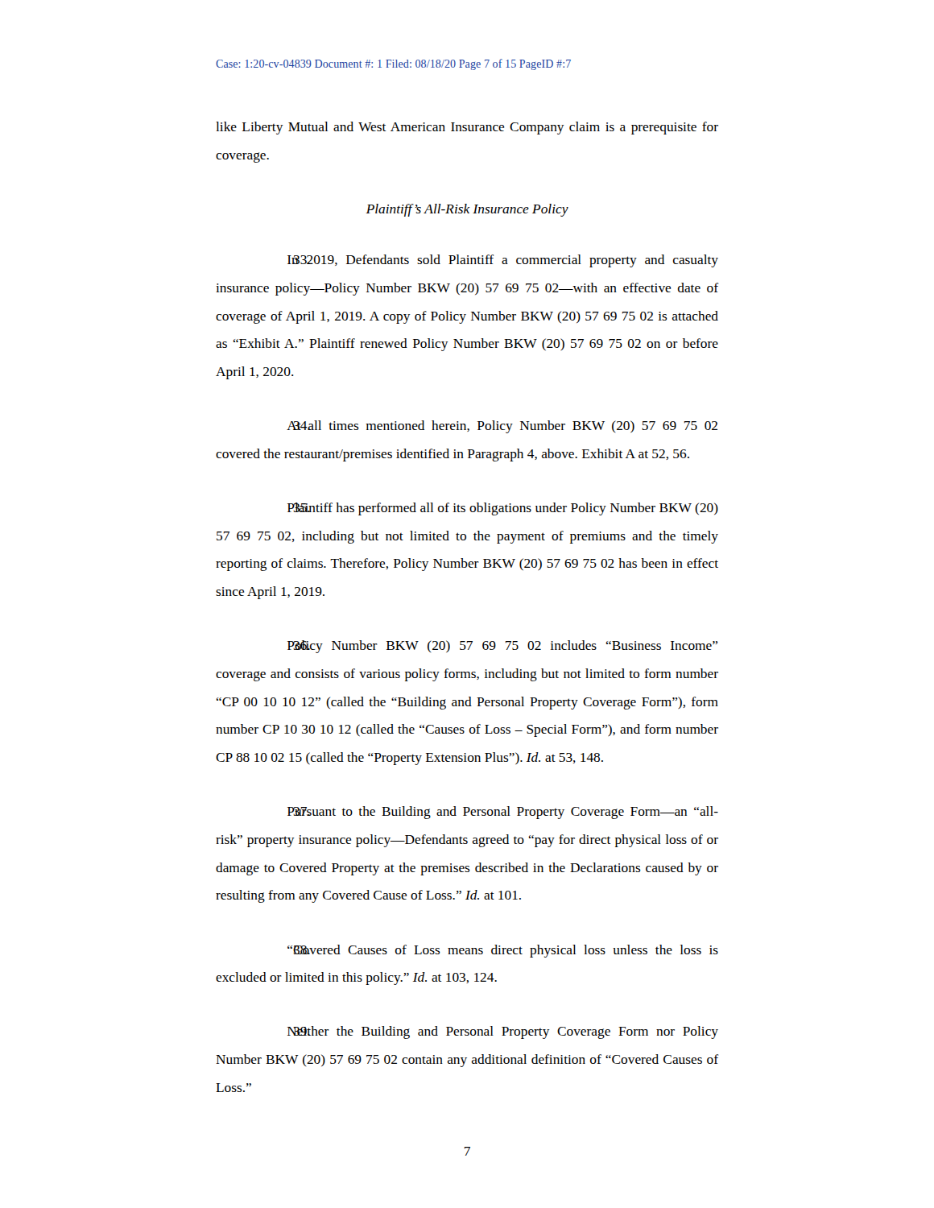Case: 1:20-cv-04839 Document #: 1 Filed: 08/18/20 Page 7 of 15 PageID #:7
like Liberty Mutual and West American Insurance Company claim is a prerequisite for coverage.
Plaintiff’s All-Risk Insurance Policy
33. In 2019, Defendants sold Plaintiff a commercial property and casualty insurance policy—Policy Number BKW (20) 57 69 75 02—with an effective date of coverage of April 1, 2019. A copy of Policy Number BKW (20) 57 69 75 02 is attached as “Exhibit A.” Plaintiff renewed Policy Number BKW (20) 57 69 75 02 on or before April 1, 2020.
34. At all times mentioned herein, Policy Number BKW (20) 57 69 75 02 covered the restaurant/premises identified in Paragraph 4, above. Exhibit A at 52, 56.
35. Plaintiff has performed all of its obligations under Policy Number BKW (20) 57 69 75 02, including but not limited to the payment of premiums and the timely reporting of claims. Therefore, Policy Number BKW (20) 57 69 75 02 has been in effect since April 1, 2019.
36. Policy Number BKW (20) 57 69 75 02 includes “Business Income” coverage and consists of various policy forms, including but not limited to form number “CP 00 10 10 12” (called the “Building and Personal Property Coverage Form”), form number CP 10 30 10 12 (called the “Causes of Loss – Special Form”), and form number CP 88 10 02 15 (called the “Property Extension Plus”). Id. at 53, 148.
37. Pursuant to the Building and Personal Property Coverage Form—an “all-risk” property insurance policy—Defendants agreed to “pay for direct physical loss of or damage to Covered Property at the premises described in the Declarations caused by or resulting from any Covered Cause of Loss.” Id. at 101.
38.“Covered Causes of Loss means direct physical loss unless the loss is excluded or limited in this policy.” Id. at 103, 124.
39. Neither the Building and Personal Property Coverage Form nor Policy Number BKW (20) 57 69 75 02 contain any additional definition of “Covered Causes of Loss.”
7